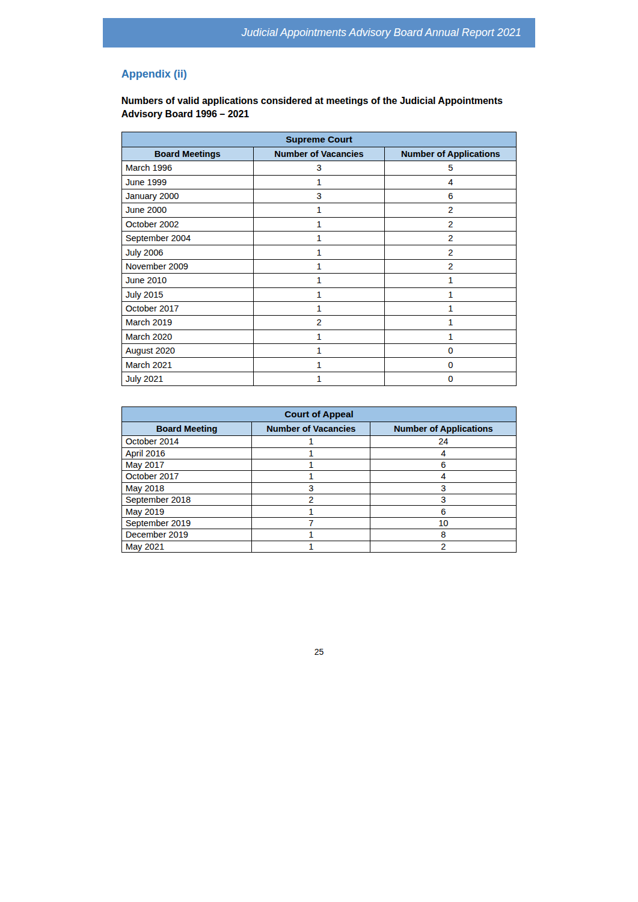Judicial Appointments Advisory Board Annual Report 2021
Appendix (ii)
Numbers of valid applications considered at meetings of the Judicial Appointments Advisory Board 1996 – 2021
| Supreme Court |
| --- |
| Board Meetings | Number of Vacancies | Number of Applications |
| March 1996 | 3 | 5 |
| June 1999 | 1 | 4 |
| January 2000 | 3 | 6 |
| June 2000 | 1 | 2 |
| October 2002 | 1 | 2 |
| September 2004 | 1 | 2 |
| July 2006 | 1 | 2 |
| November 2009 | 1 | 2 |
| June 2010 | 1 | 1 |
| July 2015 | 1 | 1 |
| October 2017 | 1 | 1 |
| March 2019 | 2 | 1 |
| March 2020 | 1 | 1 |
| August 2020 | 1 | 0 |
| March 2021 | 1 | 0 |
| July 2021 | 1 | 0 |
| Court of Appeal |
| --- |
| Board Meeting | Number of Vacancies | Number of Applications |
| October 2014 | 1 | 24 |
| April 2016 | 1 | 4 |
| May 2017 | 1 | 6 |
| October 2017 | 1 | 4 |
| May 2018 | 3 | 3 |
| September 2018 | 2 | 3 |
| May 2019 | 1 | 6 |
| September 2019 | 7 | 10 |
| December 2019 | 1 | 8 |
| May 2021 | 1 | 2 |
25